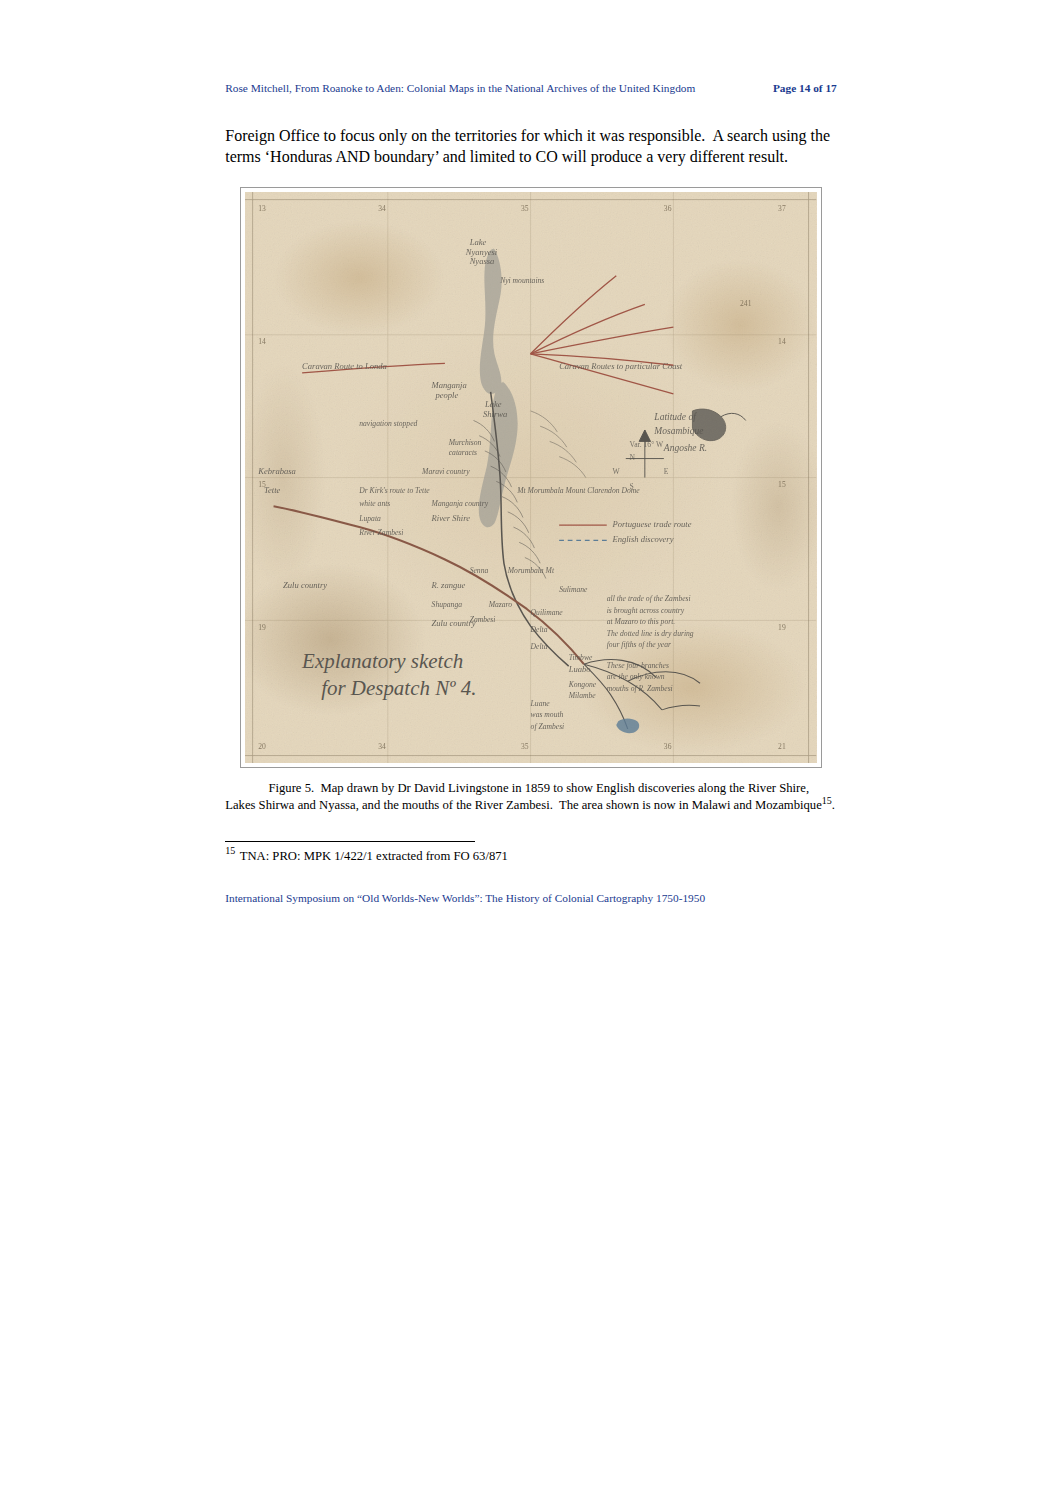Rose Mitchell, From Roanoke to Aden: Colonial Maps in the National Archives of the United Kingdom
Page 14 of 17
Foreign Office to focus only on the territories for which it was responsible. A search using the terms ‘Honduras AND boundary’ and limited to CO will produce a very different result.
13 34 35 36 37 14 15 19 20 14 15 19 21 34 35 36 241 Lake Nyanyesi Nyassa Nyi mountains Caravan Route to Londa Caravan Routes to particular Coast Manganja people Lake Shirwa Latitude of Mosambique Angoshe R. navigation stopped Murchison cataracts Kebrabasa Maravi country Tette Dr Kirk's route to Tette Mt Morumbala Mount Clarendon Dome white ants Manganja country Lupata River Shire River Zambesi Portuguese trade route English discovery Senna Morumbala Mt Zulu country R. zangue Sulimane all the trade of the Zambesi is brought across country at Mazaro to this port. The dotted line is dry during four fifths of the year Shupanga Mazaro Quilimane Zulu country Zambesi Delta Delta Timbwe Luabo These four branches are the only known mouths of R. Zambesi Kongone Milambe Luane was mouth of Zambesi Explanatory sketch for Despatch Nº 4. Var. 16° W N W E S
Figure 5. Map drawn by Dr David Livingstone in 1859 to show English discoveries along the River Shire, Lakes Shirwa and Nyassa, and the mouths of the River Zambesi. The area shown is now in Malawi and Mozambique15.
15 TNA: PRO: MPK 1/422/1 extracted from FO 63/871
International Symposium on “Old Worlds-New Worlds”: The History of Colonial Cartography 1750-1950